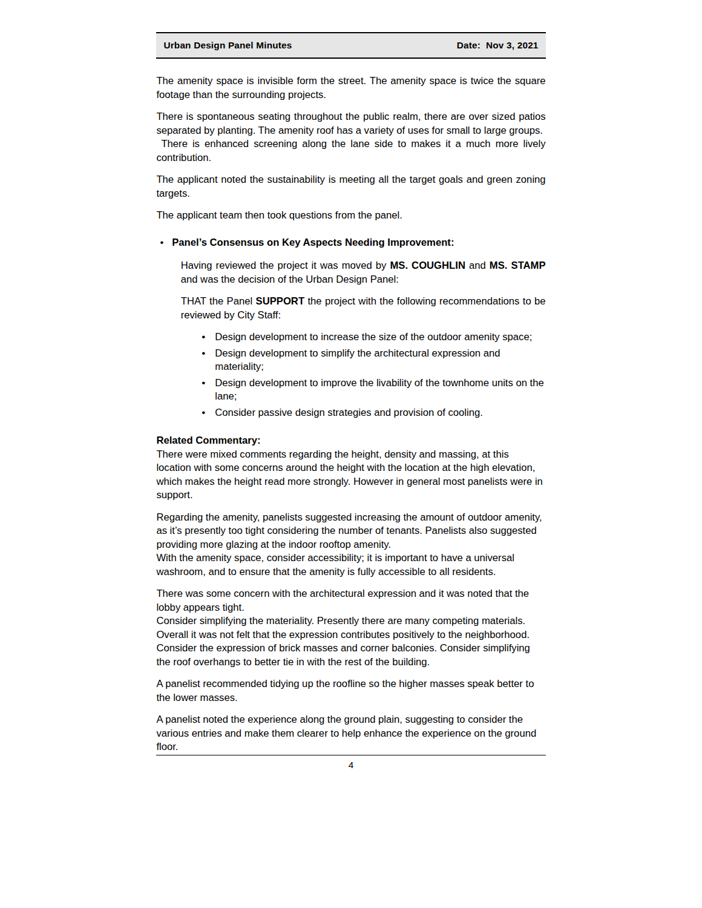Urban Design Panel Minutes
Date: Nov 3, 2021
The amenity space is invisible form the street. The amenity space is twice the square footage than the surrounding projects.
There is spontaneous seating throughout the public realm, there are over sized patios separated by planting. The amenity roof has a variety of uses for small to large groups.
There is enhanced screening along the lane side to makes it a much more lively contribution.
The applicant noted the sustainability is meeting all the target goals and green zoning targets.
The applicant team then took questions from the panel.
•
Panel’s Consensus on Key Aspects Needing Improvement:
Having reviewed the project it was moved by MS. COUGHLIN and MS. STAMP and was the decision of the Urban Design Panel:
THAT the Panel SUPPORT the project with the following recommendations to be reviewed by City Staff:
Design development to increase the size of the outdoor amenity space;
Design development to simplify the architectural expression and materiality;
Design development to improve the livability of the townhome units on the lane;
Consider passive design strategies and provision of cooling.
Related Commentary:
There were mixed comments regarding the height, density and massing, at this location with some concerns around the height with the location at the high elevation, which makes the height read more strongly. However in general most panelists were in support.
Regarding the amenity, panelists suggested increasing the amount of outdoor amenity, as it’s presently too tight considering the number of tenants. Panelists also suggested providing more glazing at the indoor rooftop amenity.
With the amenity space, consider accessibility; it is important to have a universal washroom, and to ensure that the amenity is fully accessible to all residents.
There was some concern with the architectural expression and it was noted that the lobby appears tight.
Consider simplifying the materiality. Presently there are many competing materials. Overall it was not felt that the expression contributes positively to the neighborhood. Consider the expression of brick masses and corner balconies. Consider simplifying the roof overhangs to better tie in with the rest of the building.
A panelist recommended tidying up the roofline so the higher masses speak better to the lower masses.
A panelist noted the experience along the ground plain, suggesting to consider the various entries and make them clearer to help enhance the experience on the ground floor.
4